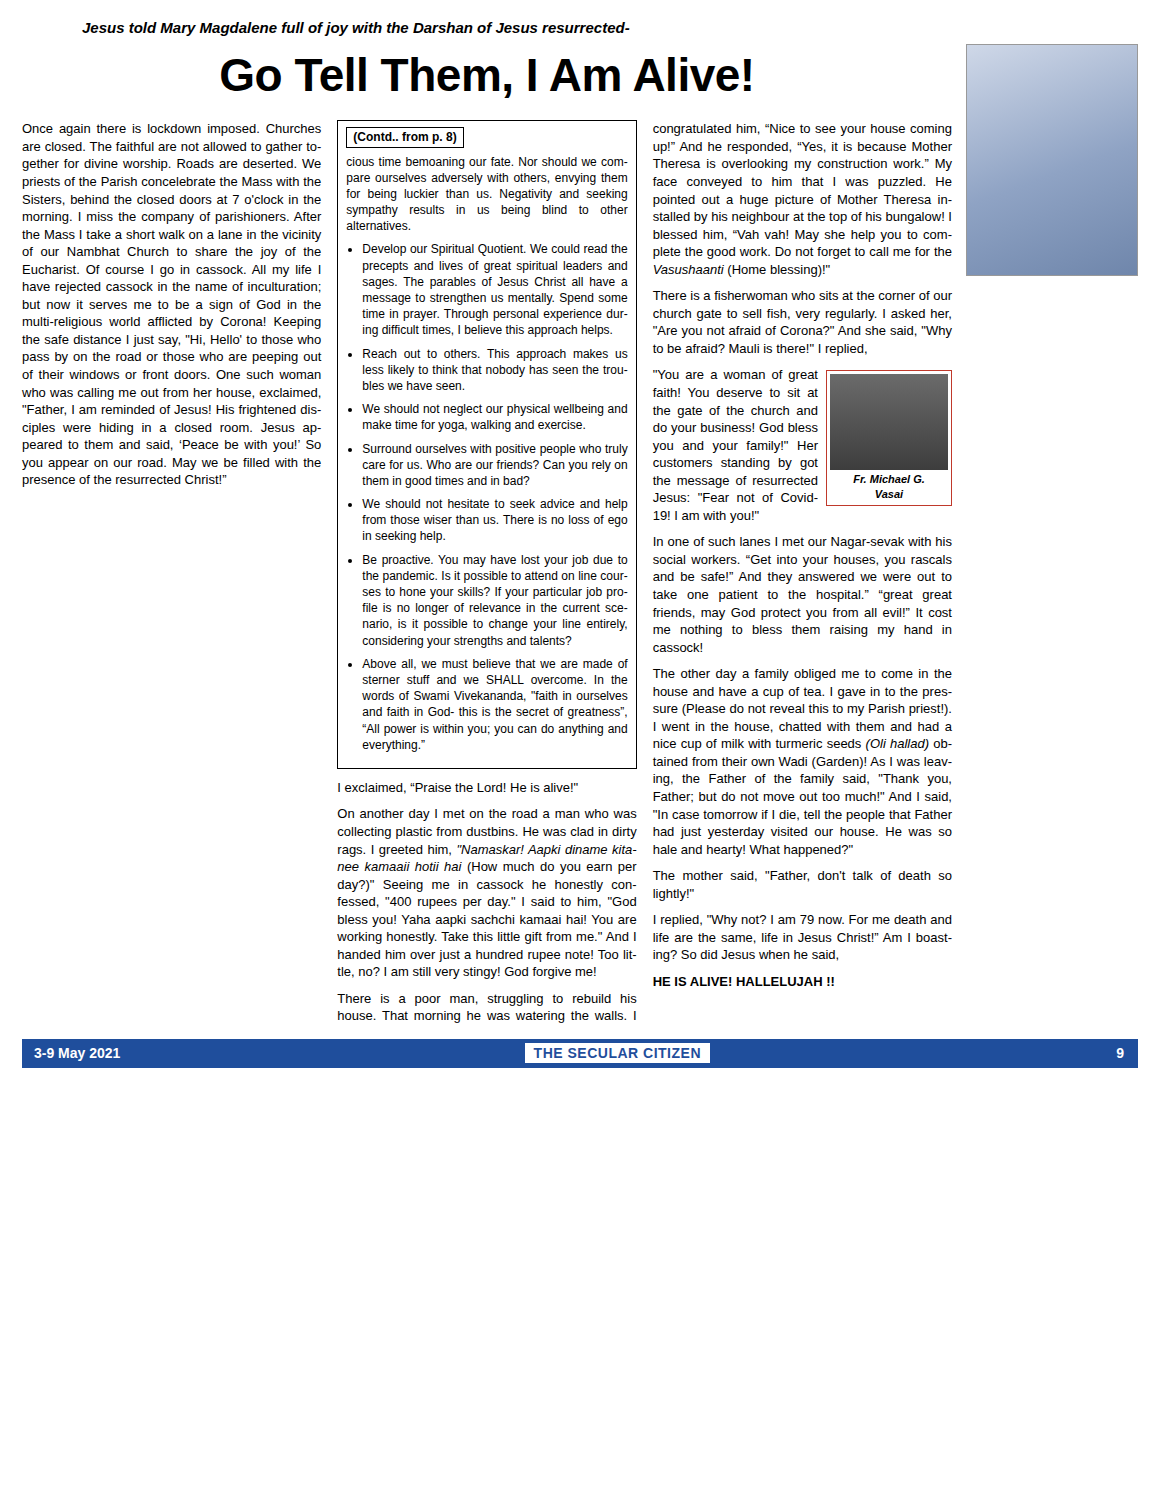Jesus told Mary Magdalene full of joy with the Darshan of Jesus resurrected-
Go Tell Them, I Am Alive!
Once again there is lockdown imposed. Churches are closed. The faithful are not allowed to gather together for divine worship. Roads are deserted. We priests of the Parish concelebrate the Mass with the Sisters, behind the closed doors at 7 o'clock in the morning. I miss the company of parishioners. After the Mass I take a short walk on a lane in the vicinity of our Nambhat Church to share the joy of the Eucharist. Of course I go in cassock. All my life I have rejected cassock in the name of inculturation; but now it serves me to be a sign of God in the multi-religious world afflicted by Corona! Keeping the safe distance I just say, "Hi, Hello' to those who pass by on the road or those who are peeping out of their windows or front doors. One such woman who was calling me out from her house, exclaimed, "Father, I am reminded of Jesus! His frightened disciples were hiding in a closed room. Jesus appeared to them and said, ‘Peace be with you!’ So you appear on our road. May we be filled with the presence of the resurrected Christ!”
(Contd.. from p. 8)
cious time bemoaning our fate. Nor should we compare ourselves adversely with others, envying them for being luckier than us. Negativity and seeking sympathy results in us being blind to other alternatives.
Develop our Spiritual Quotient. We could read the precepts and lives of great spiritual leaders and sages. The parables of Jesus Christ all have a message to strengthen us mentally. Spend some time in prayer. Through personal experience during difficult times, I believe this approach helps.
Reach out to others. This approach makes us less likely to think that nobody has seen the troubles we have seen.
We should not neglect our physical wellbeing and make time for yoga, walking and exercise.
Surround ourselves with positive people who truly care for us. Who are our friends? Can you rely on them in good times and in bad?
We should not hesitate to seek advice and help from those wiser than us. There is no loss of ego in seeking help.
Be proactive. You may have lost your job due to the pandemic. Is it possible to attend on line courses to hone your skills? If your particular job profile is no longer of relevance in the current scenario, is it possible to change your line entirely, considering your strengths and talents?
Above all, we must believe that we are made of sterner stuff and we SHALL overcome. In the words of Swami Vivekananda, "faith in ourselves and faith in God- this is the secret of greatness”, “All power is within you; you can do anything and everything.”
I exclaimed, “Praise the Lord! He is alive!"
On another day I met on the road a man who was collecting plastic from dustbins. He was clad in dirty rags. I greeted him, "Namaskar! Aapki diname kitanee kamaaii hotii hai (How much do you earn per day?)" Seeing me in cassock he honestly confessed, "400 rupees per day." I said to him, "God bless you! Yaha aapki sachchi kamaai hai! You are working honestly. Take this little gift from me." And I handed him over just a hundred rupee note! Too little, no? I am still very stingy! God forgive me!
There is a poor man, struggling to rebuild his house. That morning he was watering the walls. I congratulated him, “Nice to see your house coming up!” And he responded, “Yes, it is because Mother Theresa is overlooking my construction work.” My face conveyed to him that I was puzzled. He pointed out a huge picture of Mother Theresa installed by his neighbour at the top of his bungalow! I blessed him, “Vah vah! May she help you to complete the good work. Do not forget to call me for the Vasushaanti (Home blessing)!"
There is a fisherwoman who sits at the corner of our church gate to sell fish, very regularly. I asked her, "Are you not afraid of Corona?" And she said, "Why to be afraid? Mauli is there!" I replied,
Fr. Michael G.
Vasai
"You are a woman of great faith! You deserve to sit at the gate of the church and do your business! God bless you and your family!" Her customers standing by got the message of resurrected Jesus: "Fear not of Covid-19! I am with you!"
In one of such lanes I met our Nagar-sevak with his social workers. “Get into your houses, you rascals and be safe!” And they answered we were out to take one patient to the hospital.” “great great friends, may God protect you from all evil!” It cost me nothing to bless them raising my hand in cassock!
The other day a family obliged me to come in the house and have a cup of tea. I gave in to the pressure (Please do not reveal this to my Parish priest!). I went in the house, chatted with them and had a nice cup of milk with turmeric seeds (Oli hallad) obtained from their own Wadi (Garden)! As I was leaving, the Father of the family said, "Thank you, Father; but do not move out too much!" And I said, "In case tomorrow if I die, tell the people that Father had just yesterday visited our house. He was so hale and hearty! What happened?"
The mother said, "Father, don't talk of death so lightly!"
I replied, "Why not? I am 79 now. For me death and life are the same, life in Jesus Christ!” Am I boasting? So did Jesus when he said,
HE IS ALIVE! HALLELUJAH !!
3-9 May 2021 THE SECULAR CITIZEN 9